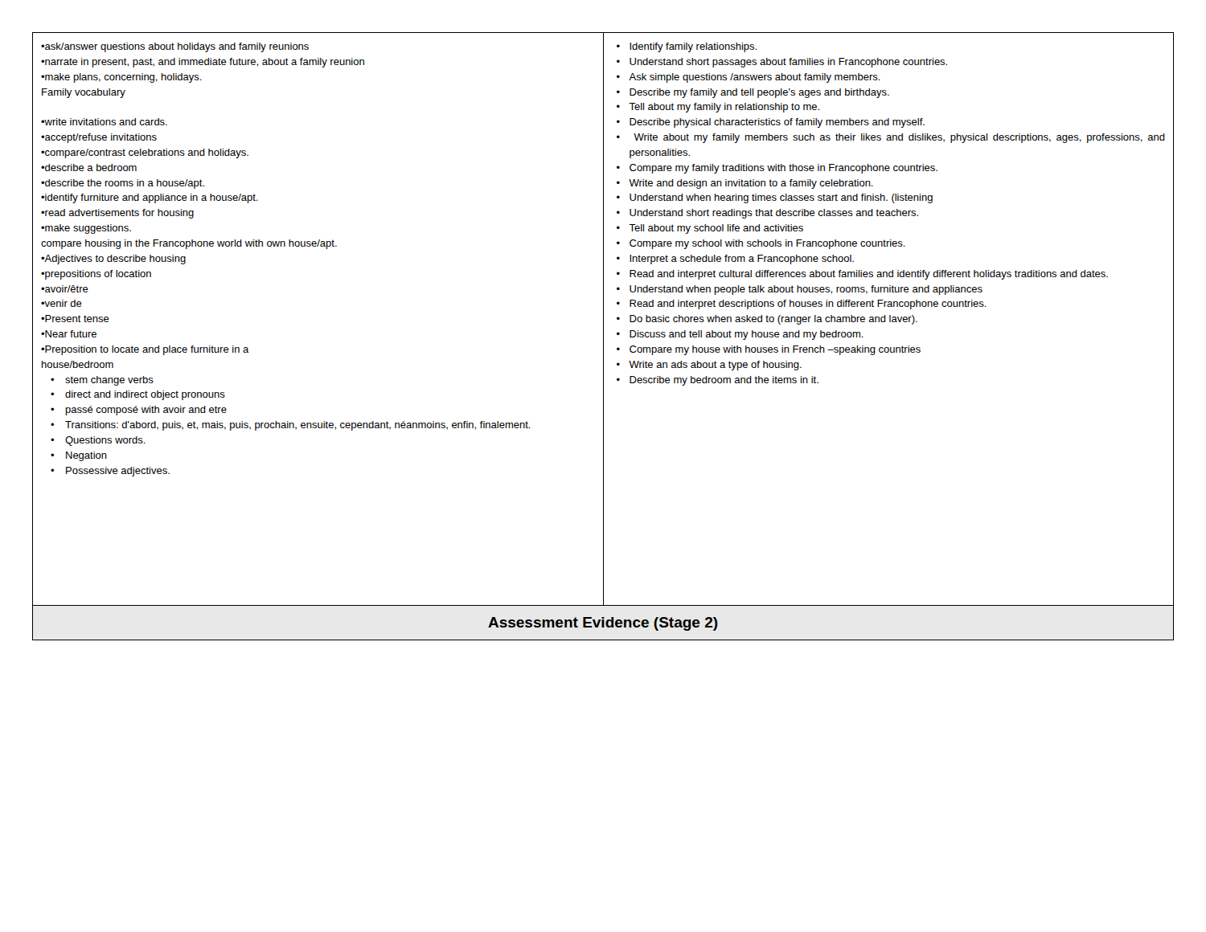| •ask/answer questions about holidays and family reunions •narrate in present, past, and immediate future, about a family reunion •make plans, concerning, holidays. Family vocabulary •write invitations and cards. •accept/refuse invitations •compare/contrast celebrations and holidays. •describe a bedroom •describe the rooms in a house/apt. •identify furniture and appliance in a house/apt. •read advertisements for housing •make suggestions. compare housing in the Francophone world with own house/apt. •Adjectives to describe housing •prepositions of location •avoir/être •venir de •Present tense •Near future •Preposition to locate and place furniture in a house/bedroom stem change verbs direct and indirect object pronouns passé composé with avoir and etre Transitions: d'abord, puis, et, mais, puis, prochain, ensuite, cependant, néanmoins, enfin, finalement. Questions words. Negation Possessive adjectives. | Identify family relationships. Understand short passages about families in Francophone countries. Ask simple questions /answers about family members. Describe my family and tell people's ages and birthdays. Tell about my family in relationship to me. Describe physical characteristics of family members and myself. Write about my family members such as their likes and dislikes, physical descriptions, ages, professions, and personalities. Compare my family traditions with those in Francophone countries. Write and design an invitation to a family celebration. Understand when hearing times classes start and finish. (listening Understand short readings that describe classes and teachers. Tell about my school life and activities Compare my school with schools in Francophone countries. Interpret a schedule from a Francophone school. Read and interpret cultural differences about families and identify different holidays traditions and dates. Understand when people talk about houses, rooms, furniture and appliances Read and interpret descriptions of houses in different Francophone countries. Do basic chores when asked to (ranger la chambre and laver). Discuss and tell about my house and my bedroom. Compare my house with houses in French –speaking countries Write an ads about a type of housing. Describe my bedroom and the items in it. |
Assessment Evidence (Stage 2)